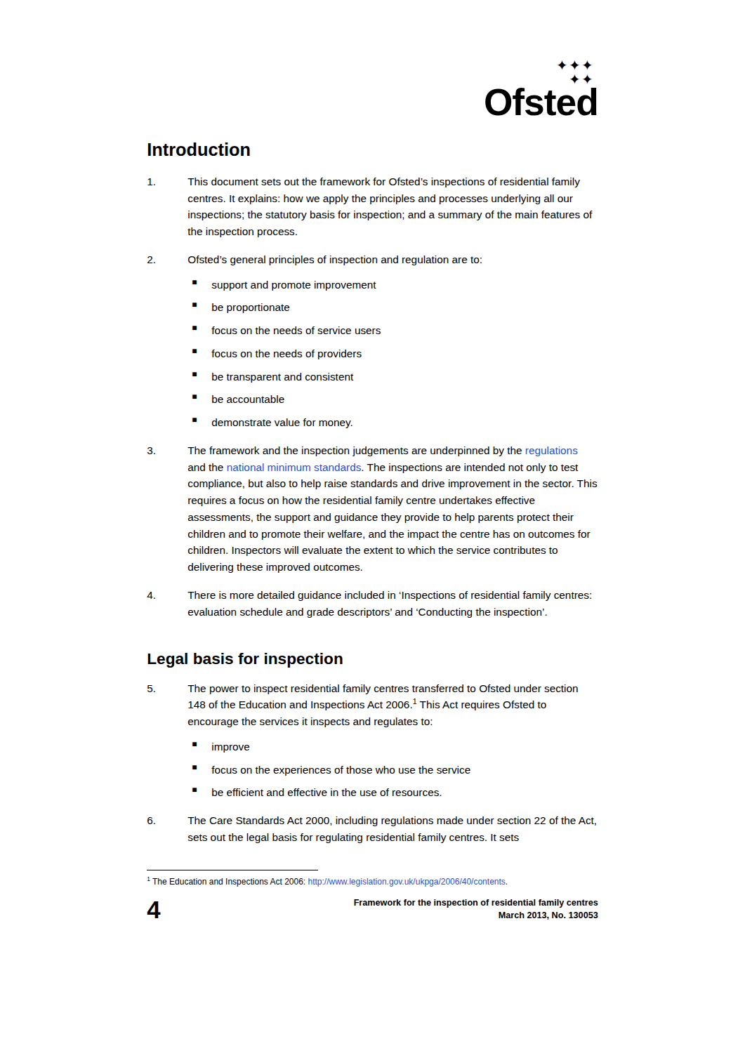✦✦✦
✦✦ Ofsted
Introduction
1. This document sets out the framework for Ofsted’s inspections of residential family centres. It explains: how we apply the principles and processes underlying all our inspections; the statutory basis for inspection; and a summary of the main features of the inspection process.
2. Ofsted’s general principles of inspection and regulation are to:
support and promote improvement
be proportionate
focus on the needs of service users
focus on the needs of providers
be transparent and consistent
be accountable
demonstrate value for money.
3. The framework and the inspection judgements are underpinned by the regulations and the national minimum standards. The inspections are intended not only to test compliance, but also to help raise standards and drive improvement in the sector. This requires a focus on how the residential family centre undertakes effective assessments, the support and guidance they provide to help parents protect their children and to promote their welfare, and the impact the centre has on outcomes for children. Inspectors will evaluate the extent to which the service contributes to delivering these improved outcomes.
4. There is more detailed guidance included in ‘Inspections of residential family centres: evaluation schedule and grade descriptors’ and ‘Conducting the inspection’.
Legal basis for inspection
5. The power to inspect residential family centres transferred to Ofsted under section 148 of the Education and Inspections Act 2006.1 This Act requires Ofsted to encourage the services it inspects and regulates to:
improve
focus on the experiences of those who use the service
be efficient and effective in the use of resources.
6. The Care Standards Act 2000, including regulations made under section 22 of the Act, sets out the legal basis for regulating residential family centres. It sets
1 The Education and Inspections Act 2006: http://www.legislation.gov.uk/ukpga/2006/40/contents.
4
Framework for the inspection of residential family centres
March 2013, No. 130053